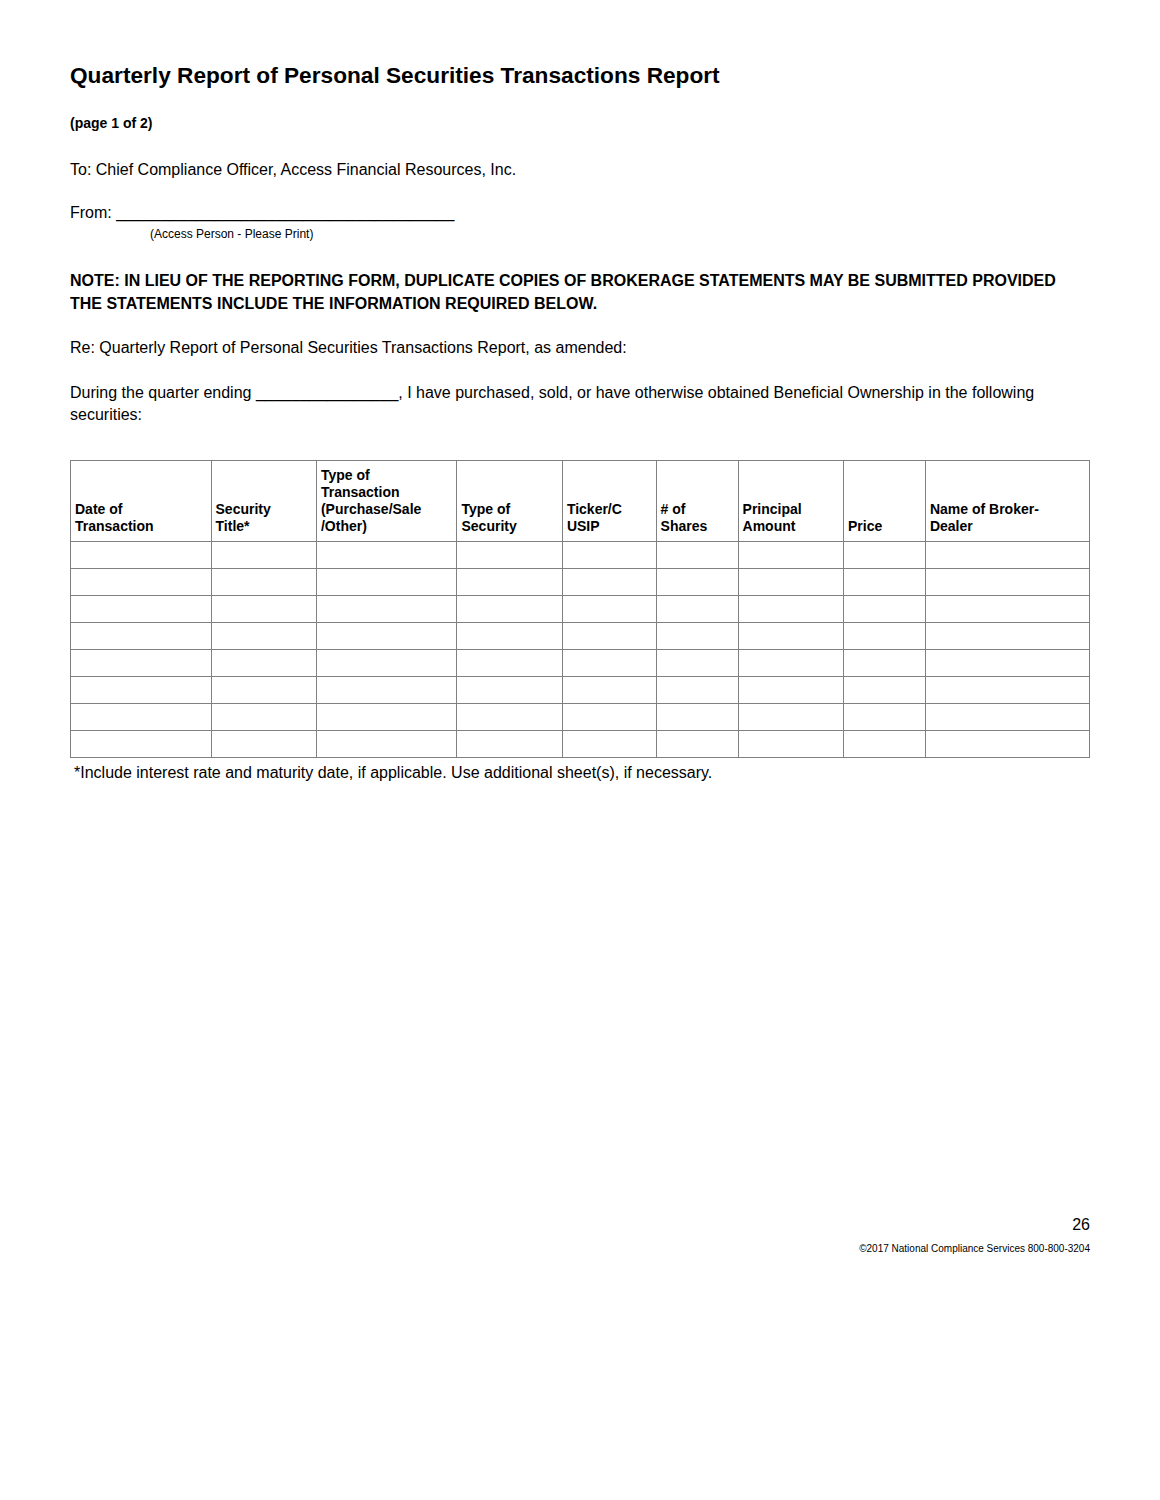Quarterly Report of Personal Securities Transactions Report
(page 1 of 2)
To: Chief Compliance Officer, Access Financial Resources, Inc.
From: ______________________________________
(Access Person - Please Print)
NOTE: IN LIEU OF THE REPORTING FORM, DUPLICATE COPIES OF BROKERAGE STATEMENTS MAY BE SUBMITTED PROVIDED THE STATEMENTS INCLUDE THE INFORMATION REQUIRED BELOW.
Re: Quarterly Report of Personal Securities Transactions Report, as amended:
During the quarter ending ________________, I have purchased, sold, or have otherwise obtained Beneficial Ownership in the following securities:
| Date of Transaction | Security Title* | Type of Transaction (Purchase/Sale /Other) | Type of Security | Ticker/C USIP | # of Shares | Principal Amount | Price | Name of Broker- Dealer |
| --- | --- | --- | --- | --- | --- | --- | --- | --- |
*Include interest rate and maturity date, if applicable. Use additional sheet(s), if necessary.
26
©2017 National Compliance Services 800-800-3204